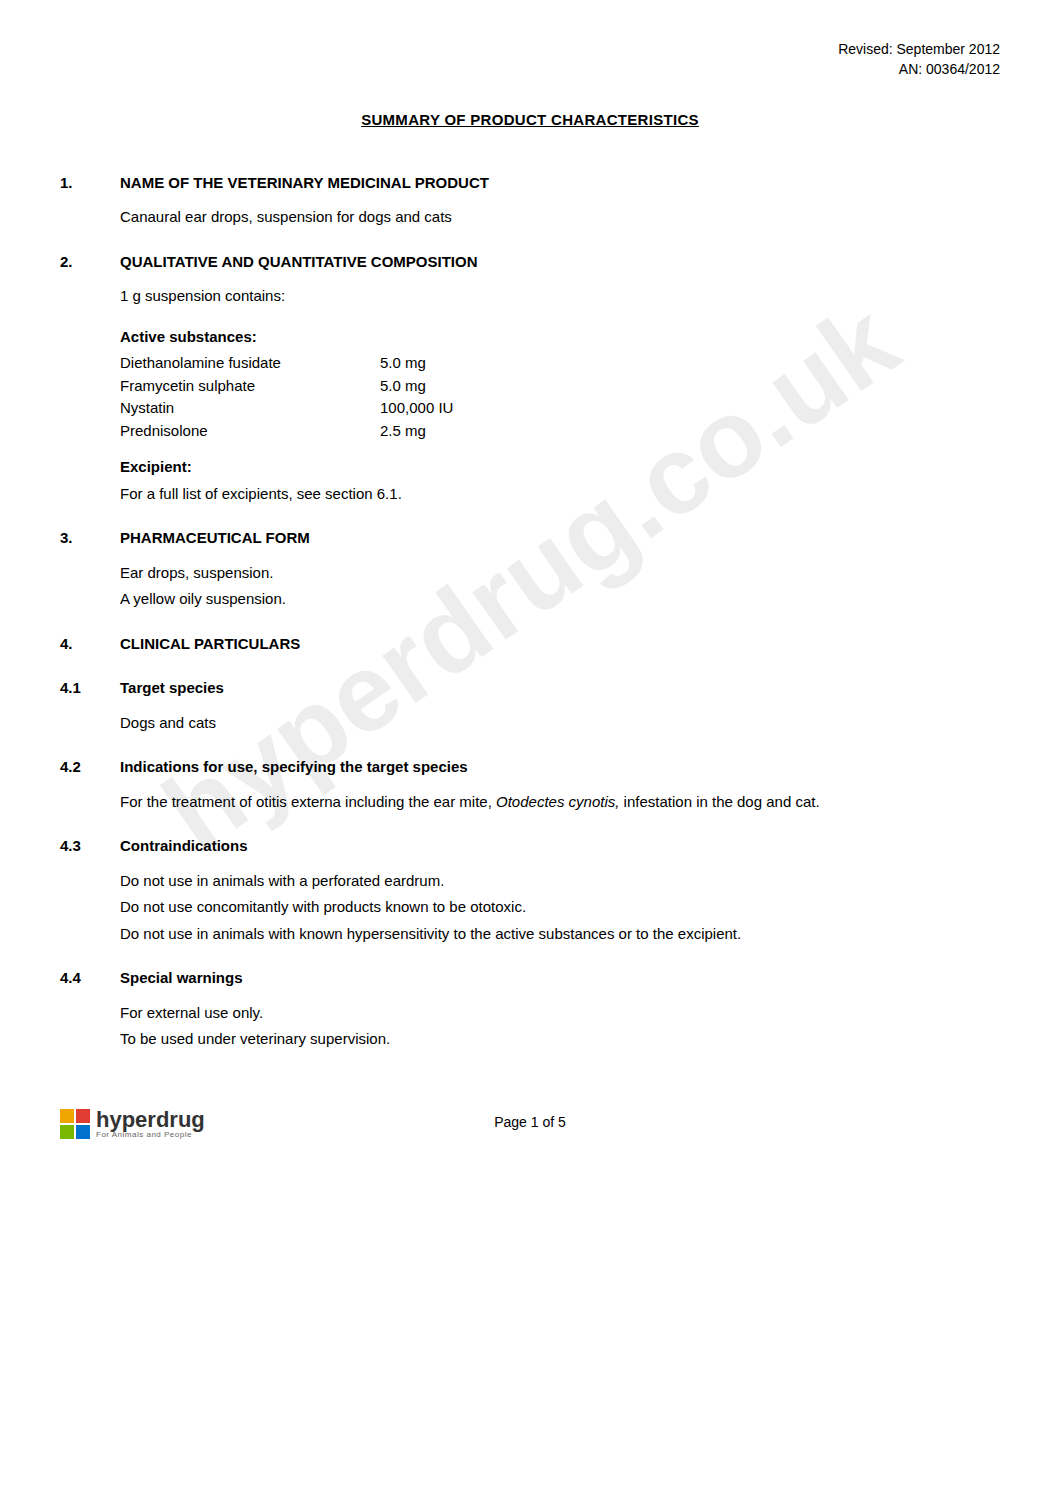hyperdrug.co.uk
Revised: September 2012
AN: 00364/2012
SUMMARY OF PRODUCT CHARACTERISTICS
1. NAME OF THE VETERINARY MEDICINAL PRODUCT
Canaural ear drops, suspension for dogs and cats
2. QUALITATIVE AND QUANTITATIVE COMPOSITION
1 g suspension contains:
Active substances:
| Diethanolamine fusidate | 5.0 mg |
| Framycetin sulphate | 5.0 mg |
| Nystatin | 100,000 IU |
| Prednisolone | 2.5 mg |
Excipient:
For a full list of excipients, see section 6.1.
3. PHARMACEUTICAL FORM
Ear drops, suspension.
A yellow oily suspension.
4. CLINICAL PARTICULARS
4.1 Target species
Dogs and cats
4.2 Indications for use, specifying the target species
For the treatment of otitis externa including the ear mite, Otodectes cynotis, infestation in the dog and cat.
4.3 Contraindications
Do not use in animals with a perforated eardrum.
Do not use concomitantly with products known to be ototoxic.
Do not use in animals with known hypersensitivity to the active substances or to the excipient.
4.4 Special warnings
For external use only.
To be used under veterinary supervision.
hyper drug
For Animals and People
Page 1 of 5